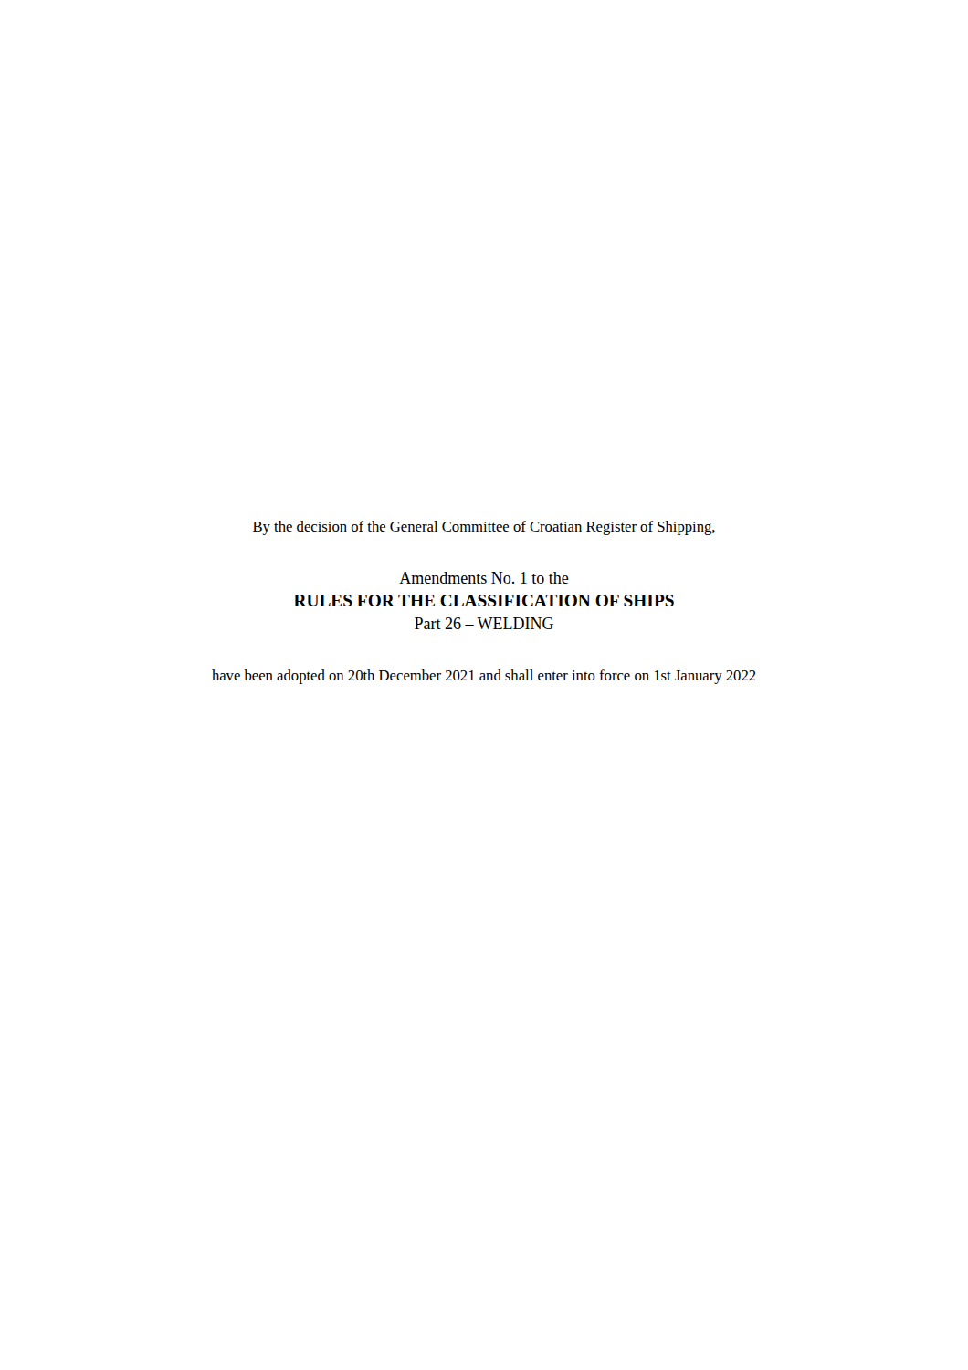By the decision of the General Committee of Croatian Register of Shipping,
Amendments No. 1 to the
RULES FOR THE CLASSIFICATION OF SHIPS
Part 26 – WELDING
have been adopted on 20th December 2021 and shall enter into force on 1st January 2022